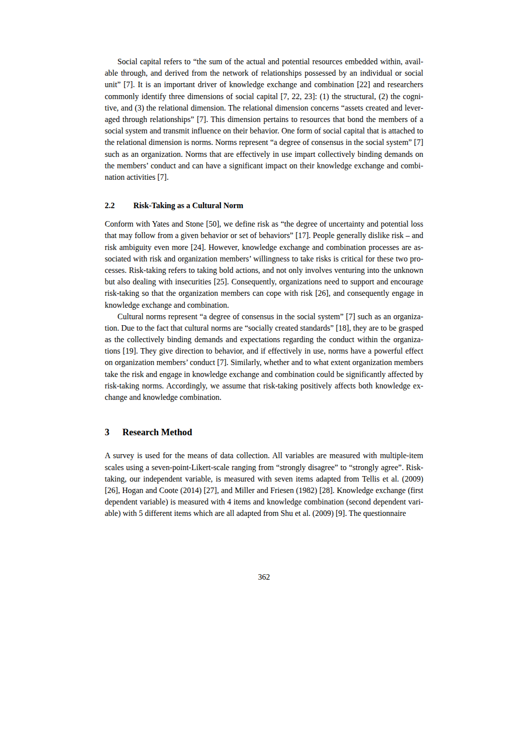Social capital refers to “the sum of the actual and potential resources embedded within, available through, and derived from the network of relationships possessed by an individual or social unit” [7]. It is an important driver of knowledge exchange and combination [22] and researchers commonly identify three dimensions of social capital [7, 22, 23]: (1) the structural, (2) the cognitive, and (3) the relational dimension. The relational dimension concerns “assets created and leveraged through relationships” [7]. This dimension pertains to resources that bond the members of a social system and transmit influence on their behavior. One form of social capital that is attached to the relational dimension is norms. Norms represent “a degree of consensus in the social system” [7] such as an organization. Norms that are effectively in use impart collectively binding demands on the members’ conduct and can have a significant impact on their knowledge exchange and combination activities [7].
2.2 Risk-Taking as a Cultural Norm
Conform with Yates and Stone [50], we define risk as “the degree of uncertainty and potential loss that may follow from a given behavior or set of behaviors” [17]. People generally dislike risk – and risk ambiguity even more [24]. However, knowledge exchange and combination processes are associated with risk and organization members’ willingness to take risks is critical for these two processes. Risk-taking refers to taking bold actions, and not only involves venturing into the unknown but also dealing with insecurities [25]. Consequently, organizations need to support and encourage risk-taking so that the organization members can cope with risk [26], and consequently engage in knowledge exchange and combination.
Cultural norms represent “a degree of consensus in the social system” [7] such as an organization. Due to the fact that cultural norms are “socially created standards” [18], they are to be grasped as the collectively binding demands and expectations regarding the conduct within the organizations [19]. They give direction to behavior, and if effectively in use, norms have a powerful effect on organization members’ conduct [7]. Similarly, whether and to what extent organization members take the risk and engage in knowledge exchange and combination could be significantly affected by risk-taking norms. Accordingly, we assume that risk-taking positively affects both knowledge exchange and knowledge combination.
3 Research Method
A survey is used for the means of data collection. All variables are measured with multiple-item scales using a seven-point-Likert-scale ranging from “strongly disagree” to “strongly agree”. Risk-taking, our independent variable, is measured with seven items adapted from Tellis et al. (2009) [26], Hogan and Coote (2014) [27], and Miller and Friesen (1982) [28]. Knowledge exchange (first dependent variable) is measured with 4 items and knowledge combination (second dependent variable) with 5 different items which are all adapted from Shu et al. (2009) [9]. The questionnaire
362